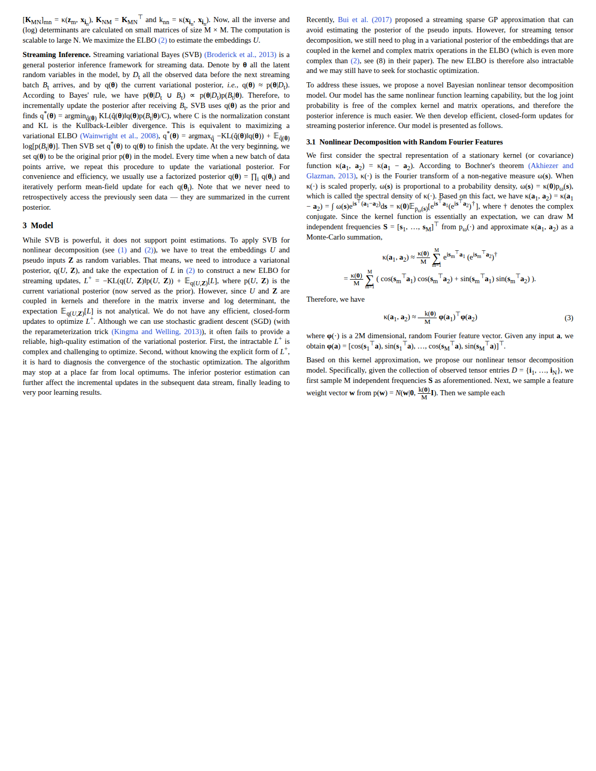[KMN]mn = κ(zm, xin), KNM = KMN⊤ and knn = κ(xin, xin). Now, all the inverse and (log) determinants are calculated on small matrices of size M × M. The computation is scalable to large N. We maximize the ELBO (2) to estimate the embeddings U.
Streaming Inference. Streaming variational Bayes (SVB) (Broderick et al., 2013) is a general posterior inference framework for streaming data. Denote by θ all the latent random variables in the model, by Dt all the observed data before the next streaming batch Bt arrives, and by q(θ) the current variational posterior, i.e., q(θ) ≈ p(θ|Dt). According to Bayes' rule, we have p(θ|Dt ∪ Bt) ∝ p(θ|Dt)p(Bt|θ). Therefore, to incrementally update the posterior after receiving Bt, SVB uses q(θ) as the prior and finds q*(θ) = argminq̂(θ) KL(q̂(θ)‖q(θ)p(Bt|θ)/C), where C is the normalization constant and KL is the Kullback-Leibler divergence. This is equivalent to maximizing a variational ELBO (Wainwright et al., 2008), q*(θ) = argmaxq̂ −KL(q̂(θ)‖q(θ)) + 𝔼q̂(θ) log[p(Bt|θ)]. Then SVB set q*(θ) to q(θ) to finish the update. At the very beginning, we set q(θ) to be the original prior p(θ) in the model. Every time when a new batch of data points arrive, we repeat this procedure to update the variational posterior. For convenience and efficiency, we usually use a factorized posterior q(θ) = ∏i q(θi) and iteratively perform mean-field update for each q(θi). Note that we never need to retrospectively access the previously seen data — they are summarized in the current posterior.
3 Model
While SVB is powerful, it does not support point estimations. To apply SVB for nonlinear decomposition (see (1) and (2)), we have to treat the embeddings U and pseudo inputs Z as random variables. That means, we need to introduce a variatonal posterior, q(U, Z), and take the expectation of L in (2) to construct a new ELBO for streaming updates, L+ = −KL(q(U, Z)‖p(U, Z)) + 𝔼q(U,Z)[L], where p(U, Z) is the current variational posterior (now served as the prior). However, since U and Z are coupled in kernels and therefore in the matrix inverse and log determinant, the expectation 𝔼q(U,Z)[L] is not analytical. We do not have any efficient, closed-form updates to optimize L+. Although we can use stochastic gradient descent (SGD) (with the reparameterization trick (Kingma and Welling, 2013)), it often fails to provide a reliable, high-quality estimation of the variational posterior. First, the intractable L+ is complex and challenging to optimize. Second, without knowing the explicit form of L+, it is hard to diagnosis the convergence of the stochastic optimization. The algorithm may stop at a place far from local optimums. The inferior posterior estimation can further affect the incremental updates in the subsequent data stream, finally leading to very poor learning results.
Recently, Bui et al. (2017) proposed a streaming sparse GP approximation that can avoid estimating the posterior of the pseudo inputs. However, for streaming tensor decomposition, we still need to plug in a variational posterior of the embeddings that are coupled in the kernel and complex matrix operations in the ELBO (which is even more complex than (2), see (8) in their paper). The new ELBO is therefore also intractable and we may still have to seek for stochastic optimization.
To address these issues, we propose a novel Bayesian nonlinear tensor decomposition model. Our model has the same nonlinear function learning capability, but the log joint probability is free of the complex kernel and matrix operations, and therefore the posterior inference is much easier. We then develop efficient, closed-form updates for streaming posterior inference. Our model is presented as follows.
3.1 Nonlinear Decomposition with Random Fourier Features
We first consider the spectral representation of a stationary kernel (or covariance) function κ(a1, a2) = κ(a1 − a2). According to Bochner's theorem (Akhiezer and Glazman, 2013), κ(·) is the Fourier transform of a non-negative measure ω(s). When κ(·) is scaled properly, ω(s) is proportional to a probability density, ω(s) = κ(0)pω(s), which is called the spectral density of κ(·). Based on this fact, we have κ(a1, a2) = κ(a1 − a2) = ∫ ω(s)eis⊤(a1−a2)ds = κ(0)𝔼pω(s)[eis⊤a1(eis⊤a2)†], where † denotes the complex conjugate. Since the kernel function is essentially an expectation, we can draw M independent frequencies S = [s1, …, sM]⊤ from pω(·) and approximate κ(a1, a2) as a Monte-Carlo summation,
κ(a1, a2) ≈ κ(0) M M∑m=1 eism⊤a1 (eism⊤a2)† = κ(0) M M∑m=1 ( cos(sm⊤a1) cos(sm⊤a2) + sin(sm⊤a1) sin(sm⊤a2) ).
Therefore, we have
κ(a1, a2) ≈ k(0) M φ(a1)⊤φ(a2) (3)
where φ(·) is a 2M dimensional, random Fourier feature vector. Given any input a, we obtain φ(a) = [cos(s1⊤a), sin(s1⊤a), …, cos(sM⊤a), sin(sM⊤a)]⊤.
Based on this kernel approximation, we propose our nonlinear tensor decomposition model. Specifically, given the collection of observed tensor entries D = {i1, …, iN}, we first sample M independent frequencies S as aforementioned. Next, we sample a feature weight vector w from p(w) = N(w|0, k(0) M I). Then we sample each